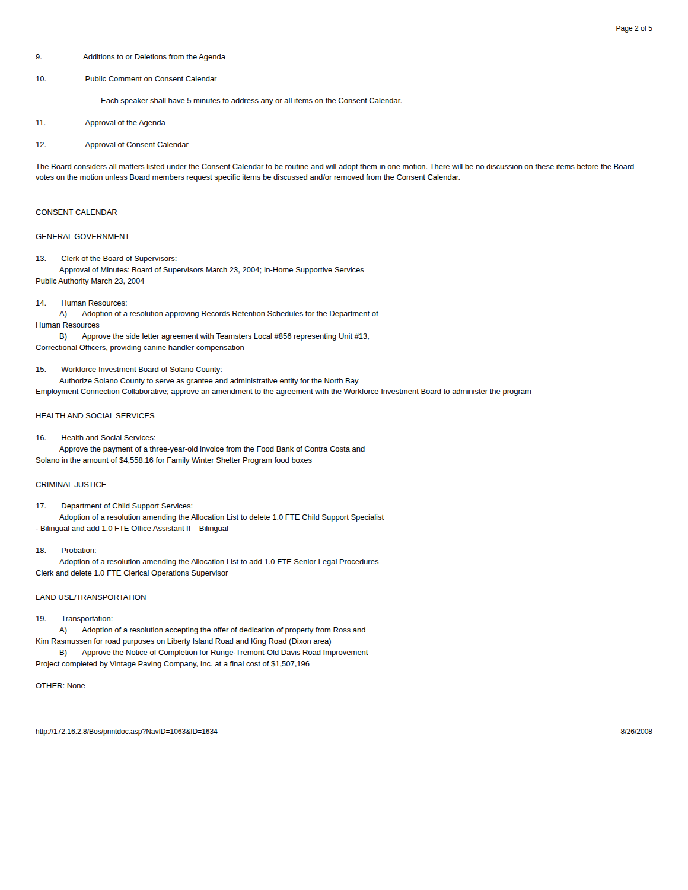Page 2 of 5
9. Additions to or Deletions from the Agenda
10. Public Comment on Consent Calendar
Each speaker shall have 5 minutes to address any or all items on the Consent Calendar.
11. Approval of the Agenda
12. Approval of Consent Calendar
The Board considers all matters listed under the Consent Calendar to be routine and will adopt them in one motion. There will be no discussion on these items before the Board votes on the motion unless Board members request specific items be discussed and/or removed from the Consent Calendar.
CONSENT CALENDAR
GENERAL GOVERNMENT
13. Clerk of the Board of Supervisors:
Approval of Minutes: Board of Supervisors March 23, 2004; In-Home Supportive Services
Public Authority March 23, 2004
14. Human Resources:
A) Adoption of a resolution approving Records Retention Schedules for the Department of
Human Resources
B) Approve the side letter agreement with Teamsters Local #856 representing Unit #13,
Correctional Officers, providing canine handler compensation
15. Workforce Investment Board of Solano County:
Authorize Solano County to serve as grantee and administrative entity for the North Bay
Employment Connection Collaborative; approve an amendment to the agreement with the Workforce Investment Board to administer the program
HEALTH AND SOCIAL SERVICES
16. Health and Social Services:
Approve the payment of a three-year-old invoice from the Food Bank of Contra Costa and
Solano in the amount of $4,558.16 for Family Winter Shelter Program food boxes
CRIMINAL JUSTICE
17. Department of Child Support Services:
Adoption of a resolution amending the Allocation List to delete 1.0 FTE Child Support Specialist
- Bilingual and add 1.0 FTE Office Assistant II – Bilingual
18. Probation:
Adoption of a resolution amending the Allocation List to add 1.0 FTE Senior Legal Procedures
Clerk and delete 1.0 FTE Clerical Operations Supervisor
LAND USE/TRANSPORTATION
19. Transportation:
A) Adoption of a resolution accepting the offer of dedication of property from Ross and
Kim Rasmussen for road purposes on Liberty Island Road and King Road (Dixon area)
B) Approve the Notice of Completion for Runge-Tremont-Old Davis Road Improvement
Project completed by Vintage Paving Company, Inc. at a final cost of $1,507,196
OTHER: None
http://172.16.2.8/Bos/printdoc.asp?NavID=1063&ID=1634 8/26/2008